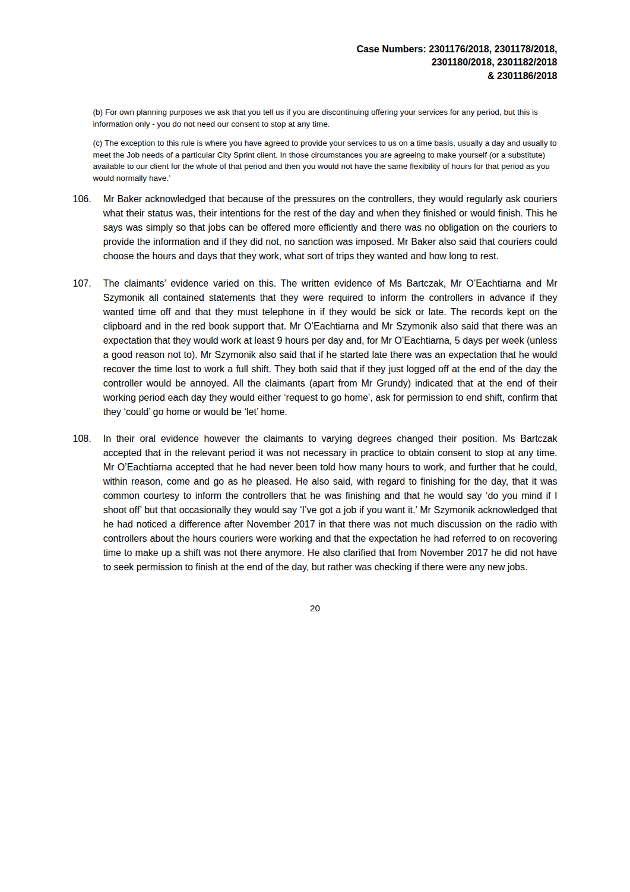Case Numbers: 2301176/2018, 2301178/2018,
2301180/2018, 2301182/2018
& 2301186/2018
(b) For own planning purposes we ask that you tell us if you are discontinuing offering your services for any period, but this is information only - you do not need our consent to stop at any time.
(c) The exception to this rule is where you have agreed to provide your services to us on a time basis, usually a day and usually to meet the Job needs of a particular City Sprint client. In those circumstances you are agreeing to make yourself (or a substitute) available to our client for the whole of that period and then you would not have the same flexibility of hours for that period as you would normally have.’
106. Mr Baker acknowledged that because of the pressures on the controllers, they would regularly ask couriers what their status was, their intentions for the rest of the day and when they finished or would finish. This he says was simply so that jobs can be offered more efficiently and there was no obligation on the couriers to provide the information and if they did not, no sanction was imposed. Mr Baker also said that couriers could choose the hours and days that they work, what sort of trips they wanted and how long to rest.
107. The claimants’ evidence varied on this. The written evidence of Ms Bartczak, Mr O’Eachtiarna and Mr Szymonik all contained statements that they were required to inform the controllers in advance if they wanted time off and that they must telephone in if they would be sick or late. The records kept on the clipboard and in the red book support that. Mr O’Eachtiarna and Mr Szymonik also said that there was an expectation that they would work at least 9 hours per day and, for Mr O’Eachtiarna, 5 days per week (unless a good reason not to). Mr Szymonik also said that if he started late there was an expectation that he would recover the time lost to work a full shift. They both said that if they just logged off at the end of the day the controller would be annoyed. All the claimants (apart from Mr Grundy) indicated that at the end of their working period each day they would either ‘request to go home’, ask for permission to end shift, confirm that they ‘could’ go home or would be ‘let’ home.
108. In their oral evidence however the claimants to varying degrees changed their position. Ms Bartczak accepted that in the relevant period it was not necessary in practice to obtain consent to stop at any time. Mr O’Eachtiarna accepted that he had never been told how many hours to work, and further that he could, within reason, come and go as he pleased. He also said, with regard to finishing for the day, that it was common courtesy to inform the controllers that he was finishing and that he would say ‘do you mind if I shoot off’ but that occasionally they would say ‘I’ve got a job if you want it.’ Mr Szymonik acknowledged that he had noticed a difference after November 2017 in that there was not much discussion on the radio with controllers about the hours couriers were working and that the expectation he had referred to on recovering time to make up a shift was not there anymore. He also clarified that from November 2017 he did not have to seek permission to finish at the end of the day, but rather was checking if there were any new jobs.
20